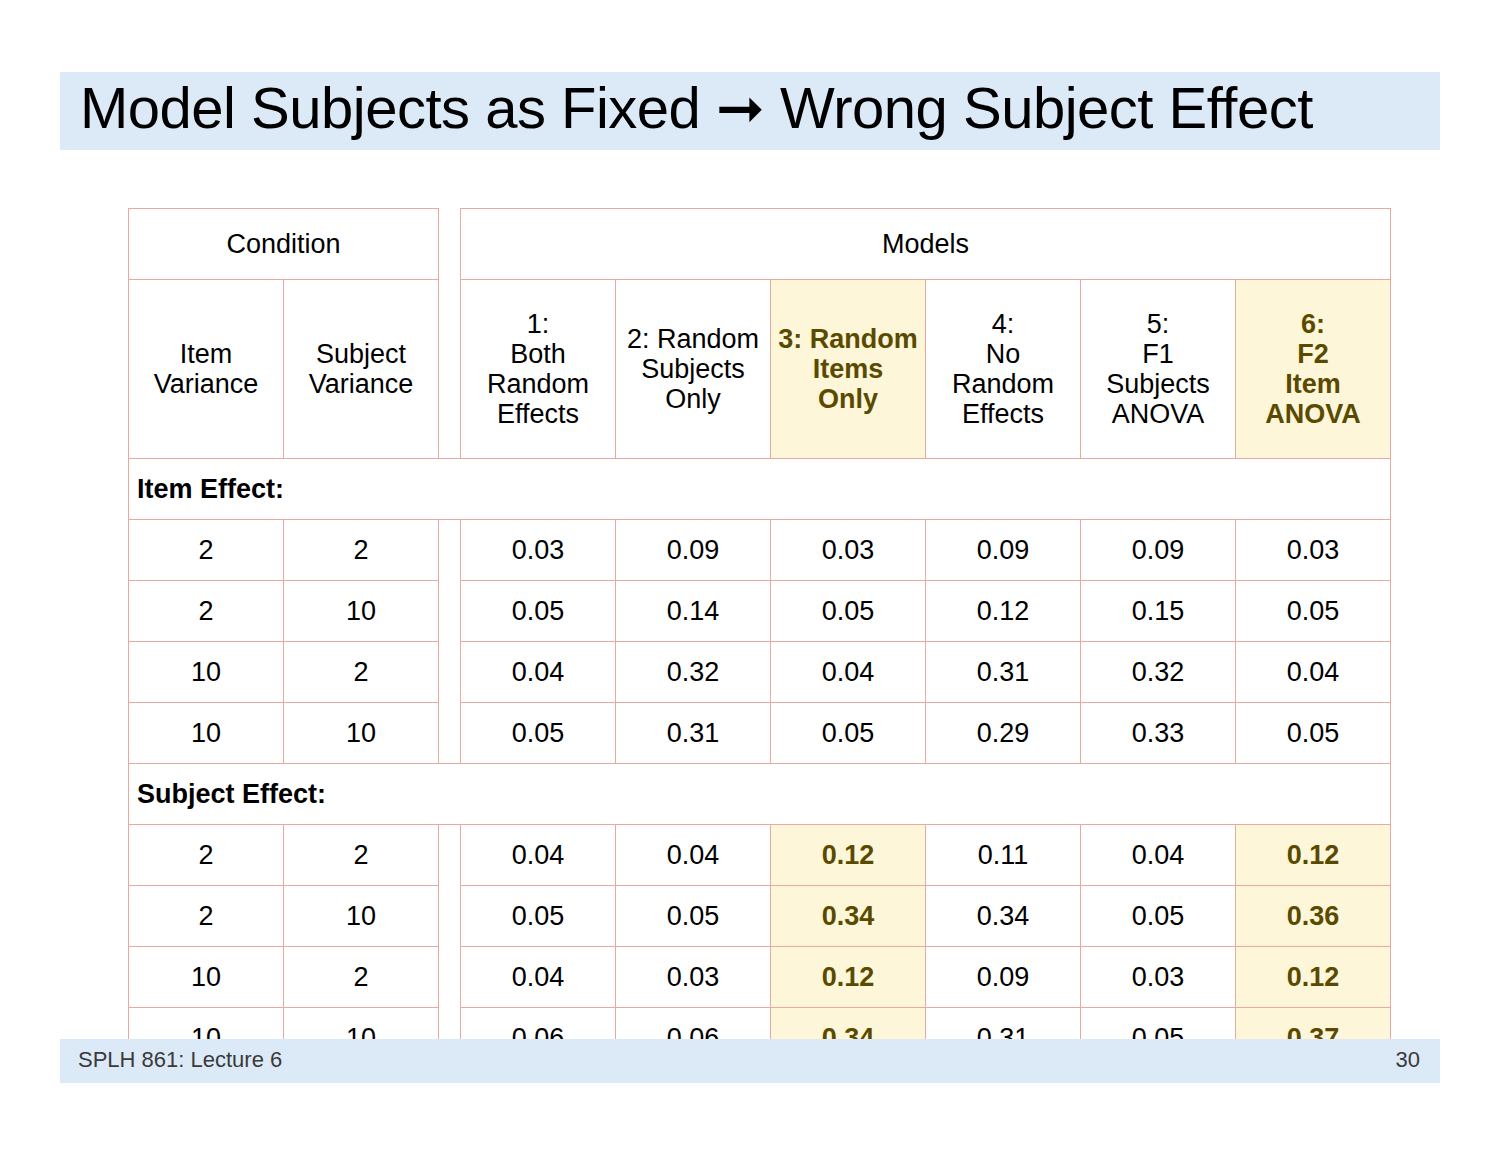Model Subjects as Fixed ➞ Wrong Subject Effect
| Condition | | Models |
| --- | --- | --- |
| Item Variance | Subject Variance | | 1: Both Random Effects | 2: Random Subjects Only | 3: Random Items Only | 4: No Random Effects | 5: F1 Subjects ANOVA | 6: F2 Item ANOVA |
| Item Effect: |
| 2 | 2 | | 0.03 | 0.09 | 0.03 | 0.09 | 0.09 | 0.03 |
| 2 | 10 | | 0.05 | 0.14 | 0.05 | 0.12 | 0.15 | 0.05 |
| 10 | 2 | | 0.04 | 0.32 | 0.04 | 0.31 | 0.32 | 0.04 |
| 10 | 10 | | 0.05 | 0.31 | 0.05 | 0.29 | 0.33 | 0.05 |
| Subject Effect: |
| 2 | 2 | | 0.04 | 0.04 | 0.12 | 0.11 | 0.04 | 0.12 |
| 2 | 10 | | 0.05 | 0.05 | 0.34 | 0.34 | 0.05 | 0.36 |
| 10 | 2 | | 0.04 | 0.03 | 0.12 | 0.09 | 0.03 | 0.12 |
| 10 | 10 | | 0.06 | 0.06 | 0.34 | 0.31 | 0.05 | 0.37 |
SPLH 861: Lecture 6
30